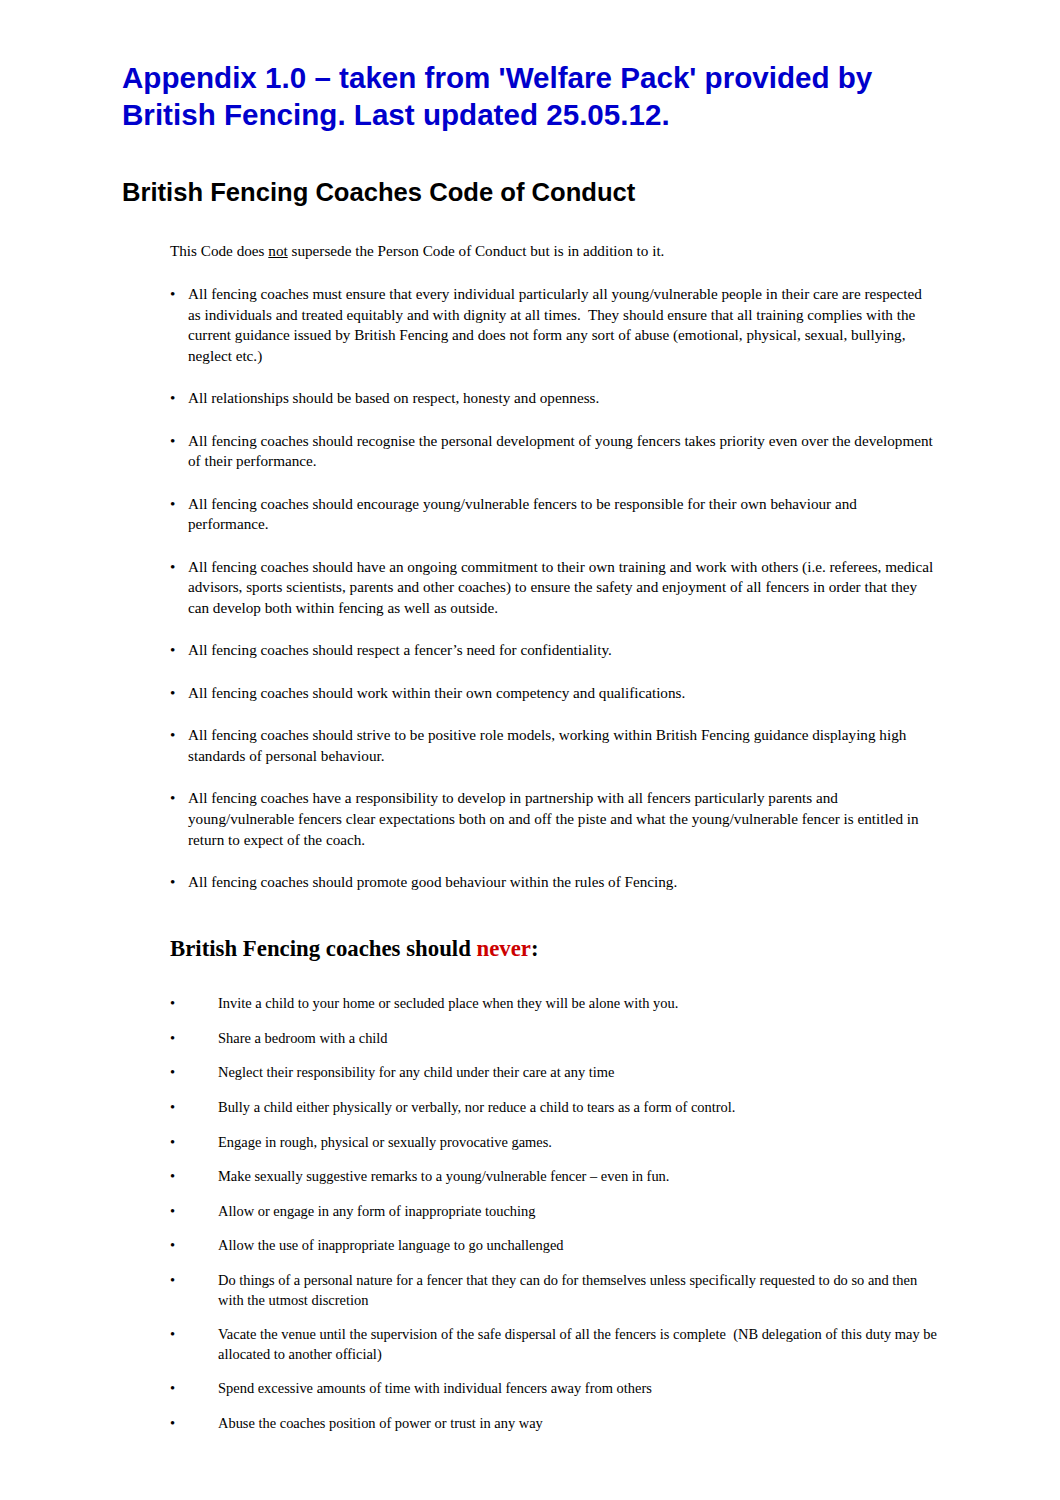Appendix 1.0 – taken from 'Welfare Pack' provided by British Fencing. Last updated 25.05.12.
British Fencing Coaches Code of Conduct
This Code does not supersede the Person Code of Conduct but is in addition to it.
All fencing coaches must ensure that every individual particularly all young/vulnerable people in their care are respected as individuals and treated equitably and with dignity at all times. They should ensure that all training complies with the current guidance issued by British Fencing and does not form any sort of abuse (emotional, physical, sexual, bullying, neglect etc.)
All relationships should be based on respect, honesty and openness.
All fencing coaches should recognise the personal development of young fencers takes priority even over the development of their performance.
All fencing coaches should encourage young/vulnerable fencers to be responsible for their own behaviour and performance.
All fencing coaches should have an ongoing commitment to their own training and work with others (i.e. referees, medical advisors, sports scientists, parents and other coaches) to ensure the safety and enjoyment of all fencers in order that they can develop both within fencing as well as outside.
All fencing coaches should respect a fencer’s need for confidentiality.
All fencing coaches should work within their own competency and qualifications.
All fencing coaches should strive to be positive role models, working within British Fencing guidance displaying high standards of personal behaviour.
All fencing coaches have a responsibility to develop in partnership with all fencers particularly parents and young/vulnerable fencers clear expectations both on and off the piste and what the young/vulnerable fencer is entitled in return to expect of the coach.
All fencing coaches should promote good behaviour within the rules of Fencing.
British Fencing coaches should never:
Invite a child to your home or secluded place when they will be alone with you.
Share a bedroom with a child
Neglect their responsibility for any child under their care at any time
Bully a child either physically or verbally, nor reduce a child to tears as a form of control.
Engage in rough, physical or sexually provocative games.
Make sexually suggestive remarks to a young/vulnerable fencer – even in fun.
Allow or engage in any form of inappropriate touching
Allow the use of inappropriate language to go unchallenged
Do things of a personal nature for a fencer that they can do for themselves unless specifically requested to do so and then with the utmost discretion
Vacate the venue until the supervision of the safe dispersal of all the fencers is complete (NB delegation of this duty may be allocated to another official)
Spend excessive amounts of time with individual fencers away from others
Abuse the coaches position of power or trust in any way